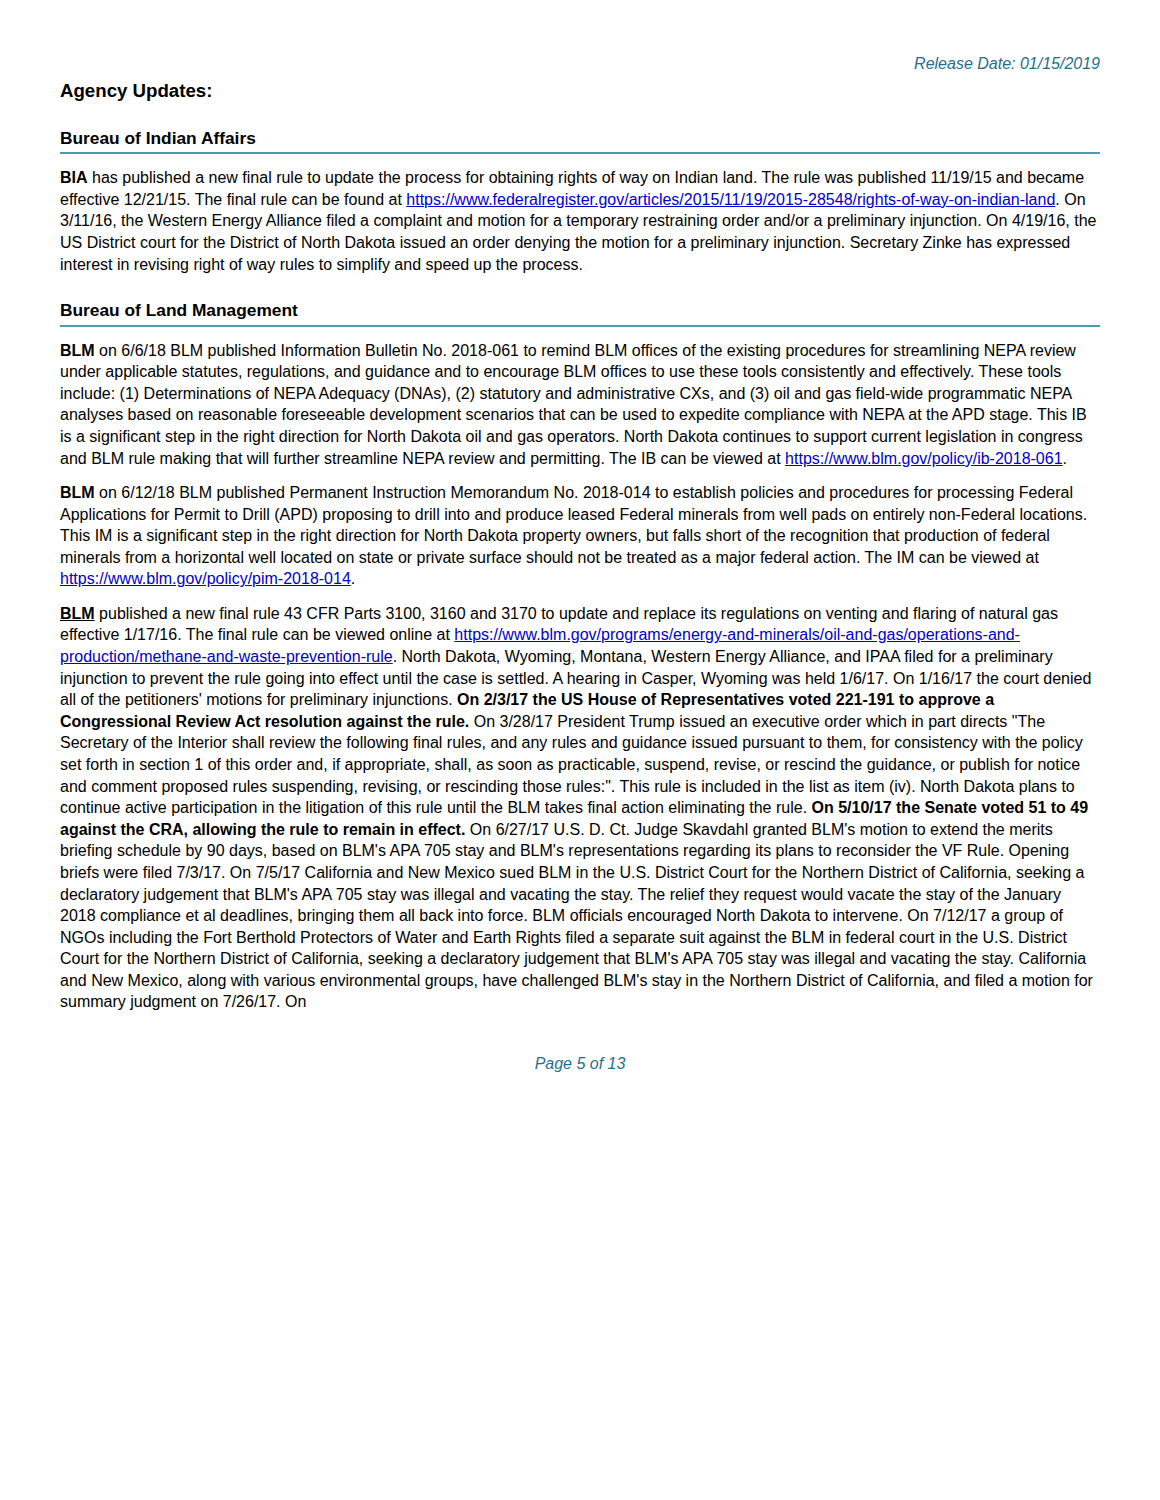Release Date: 01/15/2019
Agency Updates:
Bureau of Indian Affairs
BIA has published a new final rule to update the process for obtaining rights of way on Indian land. The rule was published 11/19/15 and became effective 12/21/15. The final rule can be found at https://www.federalregister.gov/articles/2015/11/19/2015-28548/rights-of-way-on-indian-land. On 3/11/16, the Western Energy Alliance filed a complaint and motion for a temporary restraining order and/or a preliminary injunction. On 4/19/16, the US District court for the District of North Dakota issued an order denying the motion for a preliminary injunction. Secretary Zinke has expressed interest in revising right of way rules to simplify and speed up the process.
Bureau of Land Management
BLM on 6/6/18 BLM published Information Bulletin No. 2018-061 to remind BLM offices of the existing procedures for streamlining NEPA review under applicable statutes, regulations, and guidance and to encourage BLM offices to use these tools consistently and effectively. These tools include: (1) Determinations of NEPA Adequacy (DNAs), (2) statutory and administrative CXs, and (3) oil and gas field-wide programmatic NEPA analyses based on reasonable foreseeable development scenarios that can be used to expedite compliance with NEPA at the APD stage. This IB is a significant step in the right direction for North Dakota oil and gas operators. North Dakota continues to support current legislation in congress and BLM rule making that will further streamline NEPA review and permitting. The IB can be viewed at https://www.blm.gov/policy/ib-2018-061.
BLM on 6/12/18 BLM published Permanent Instruction Memorandum No. 2018-014 to establish policies and procedures for processing Federal Applications for Permit to Drill (APD) proposing to drill into and produce leased Federal minerals from well pads on entirely non-Federal locations. This IM is a significant step in the right direction for North Dakota property owners, but falls short of the recognition that production of federal minerals from a horizontal well located on state or private surface should not be treated as a major federal action. The IM can be viewed at https://www.blm.gov/policy/pim-2018-014.
BLM published a new final rule 43 CFR Parts 3100, 3160 and 3170 to update and replace its regulations on venting and flaring of natural gas effective 1/17/16. The final rule can be viewed online at https://www.blm.gov/programs/energy-and-minerals/oil-and-gas/operations-and-production/methane-and-waste-prevention-rule. North Dakota, Wyoming, Montana, Western Energy Alliance, and IPAA filed for a preliminary injunction to prevent the rule going into effect until the case is settled. A hearing in Casper, Wyoming was held 1/6/17. On 1/16/17 the court denied all of the petitioners' motions for preliminary injunctions. On 2/3/17 the US House of Representatives voted 221-191 to approve a Congressional Review Act resolution against the rule. On 3/28/17 President Trump issued an executive order which in part directs "The Secretary of the Interior shall review the following final rules, and any rules and guidance issued pursuant to them, for consistency with the policy set forth in section 1 of this order and, if appropriate, shall, as soon as practicable, suspend, revise, or rescind the guidance, or publish for notice and comment proposed rules suspending, revising, or rescinding those rules:". This rule is included in the list as item (iv). North Dakota plans to continue active participation in the litigation of this rule until the BLM takes final action eliminating the rule. On 5/10/17 the Senate voted 51 to 49 against the CRA, allowing the rule to remain in effect. On 6/27/17 U.S. D. Ct. Judge Skavdahl granted BLM's motion to extend the merits briefing schedule by 90 days, based on BLM's APA 705 stay and BLM's representations regarding its plans to reconsider the VF Rule. Opening briefs were filed 7/3/17. On 7/5/17 California and New Mexico sued BLM in the U.S. District Court for the Northern District of California, seeking a declaratory judgement that BLM's APA 705 stay was illegal and vacating the stay. The relief they request would vacate the stay of the January 2018 compliance et al deadlines, bringing them all back into force. BLM officials encouraged North Dakota to intervene. On 7/12/17 a group of NGOs including the Fort Berthold Protectors of Water and Earth Rights filed a separate suit against the BLM in federal court in the U.S. District Court for the Northern District of California, seeking a declaratory judgement that BLM's APA 705 stay was illegal and vacating the stay. California and New Mexico, along with various environmental groups, have challenged BLM's stay in the Northern District of California, and filed a motion for summary judgment on 7/26/17. On
Page 5 of 13